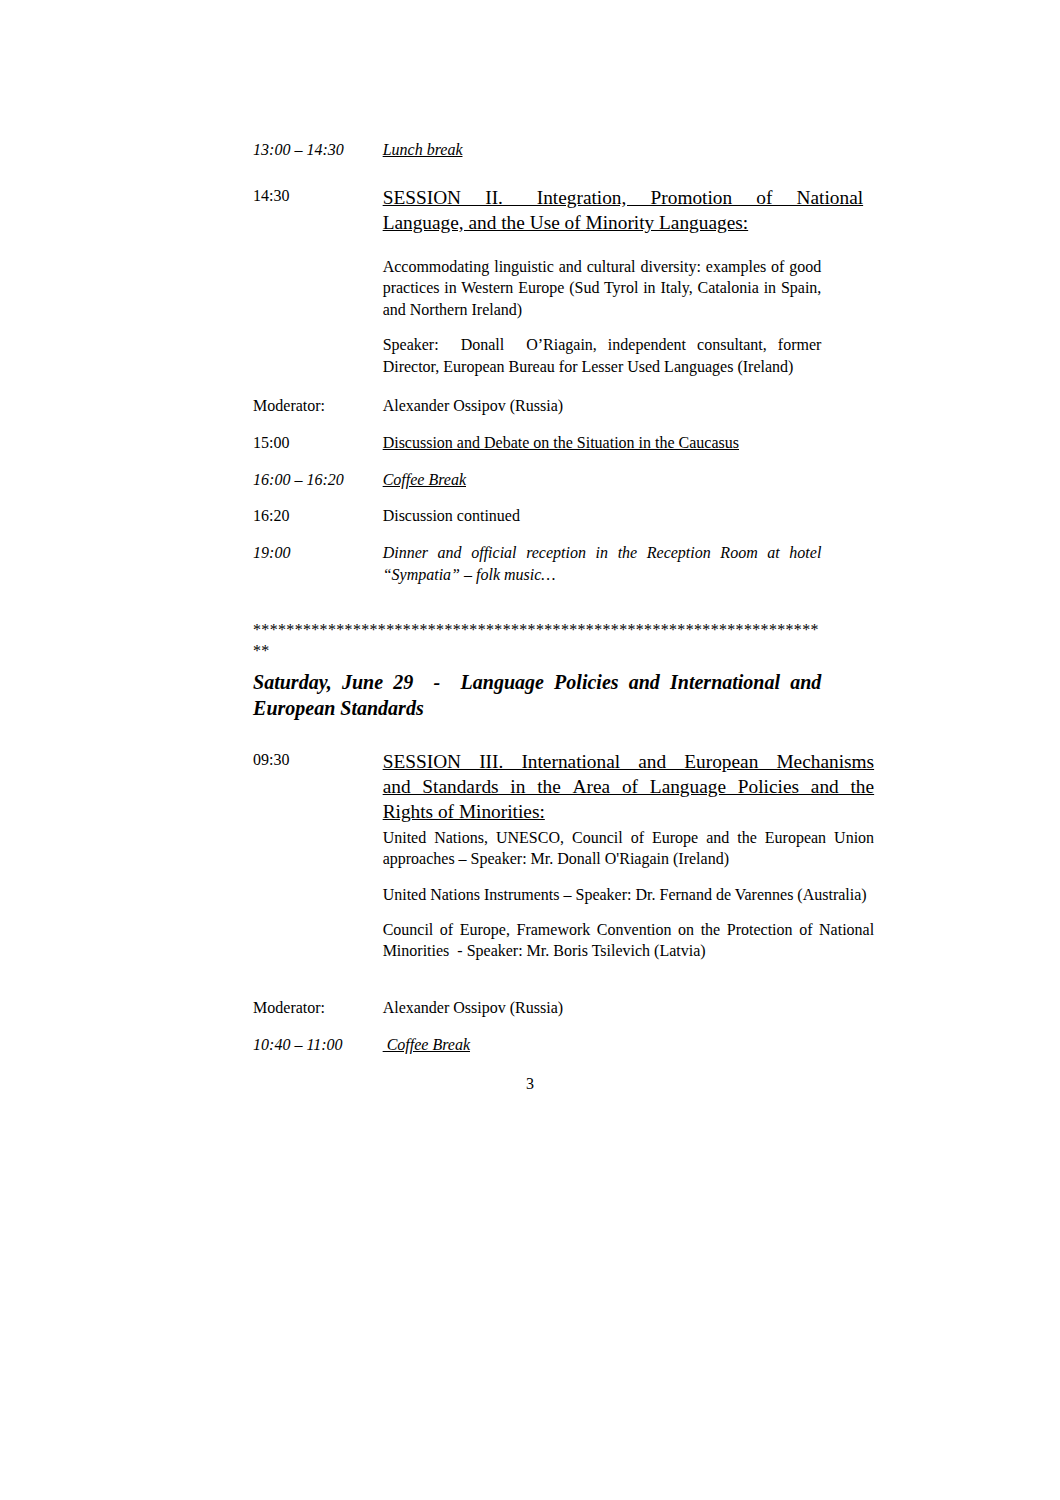13:00 – 14:30
Lunch break
14:30
SESSION II. Integration, Promotion of National Language, and the Use of Minority Languages:
Accommodating linguistic and cultural diversity: examples of good practices in Western Europe (Sud Tyrol in Italy, Catalonia in Spain, and Northern Ireland)
Speaker: Donall O’Riagain, independent consultant, former Director, European Bureau for Lesser Used Languages (Ireland)
Moderator:
Alexander Ossipov (Russia)
15:00
Discussion and Debate on the Situation in the Caucasus
16:00 – 16:20
Coffee Break
16:20
Discussion continued
19:00
Dinner and official reception in the Reception Room at hotel “Sympatia” – folk music…
**********************************************************************
Saturday, June 29 - Language Policies and International and European Standards
09:30
SESSION III. International and European Mechanisms and Standards in the Area of Language Policies and the Rights of Minorities:
United Nations, UNESCO, Council of Europe and the European Union approaches – Speaker: Mr. Donall O'Riagain (Ireland)
United Nations Instruments – Speaker: Dr. Fernand de Varennes (Australia)
Council of Europe, Framework Convention on the Protection of National Minorities - Speaker: Mr. Boris Tsilevich (Latvia)
Moderator:
Alexander Ossipov (Russia)
10:40 – 11:00
Coffee Break
3